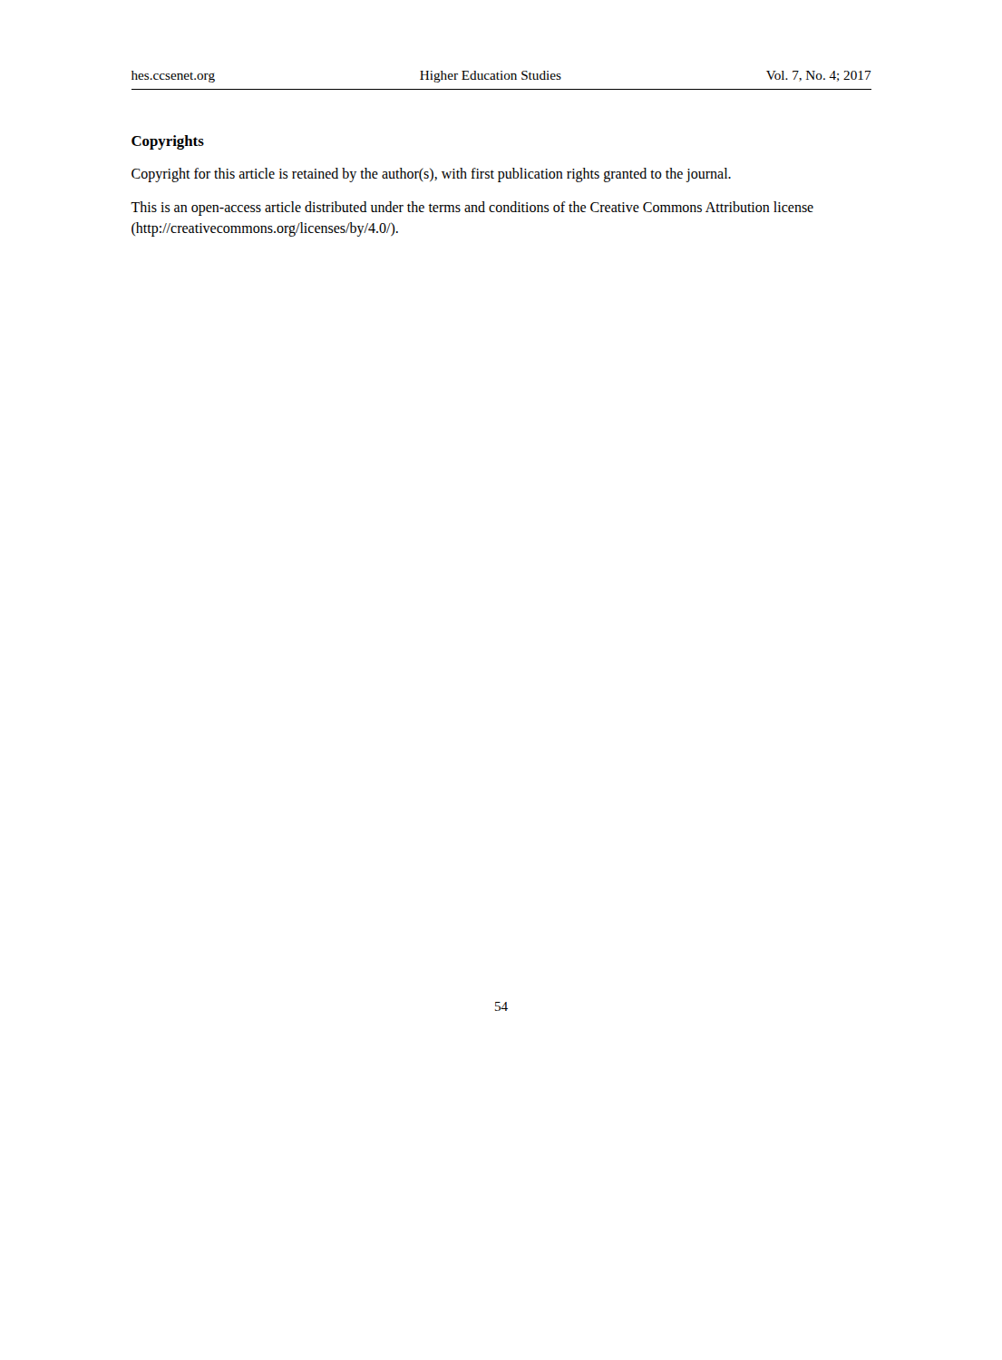hes.ccsenet.org Higher Education Studies Vol. 7, No. 4; 2017
Copyrights
Copyright for this article is retained by the author(s), with first publication rights granted to the journal.
This is an open-access article distributed under the terms and conditions of the Creative Commons Attribution license (http://creativecommons.org/licenses/by/4.0/).
54